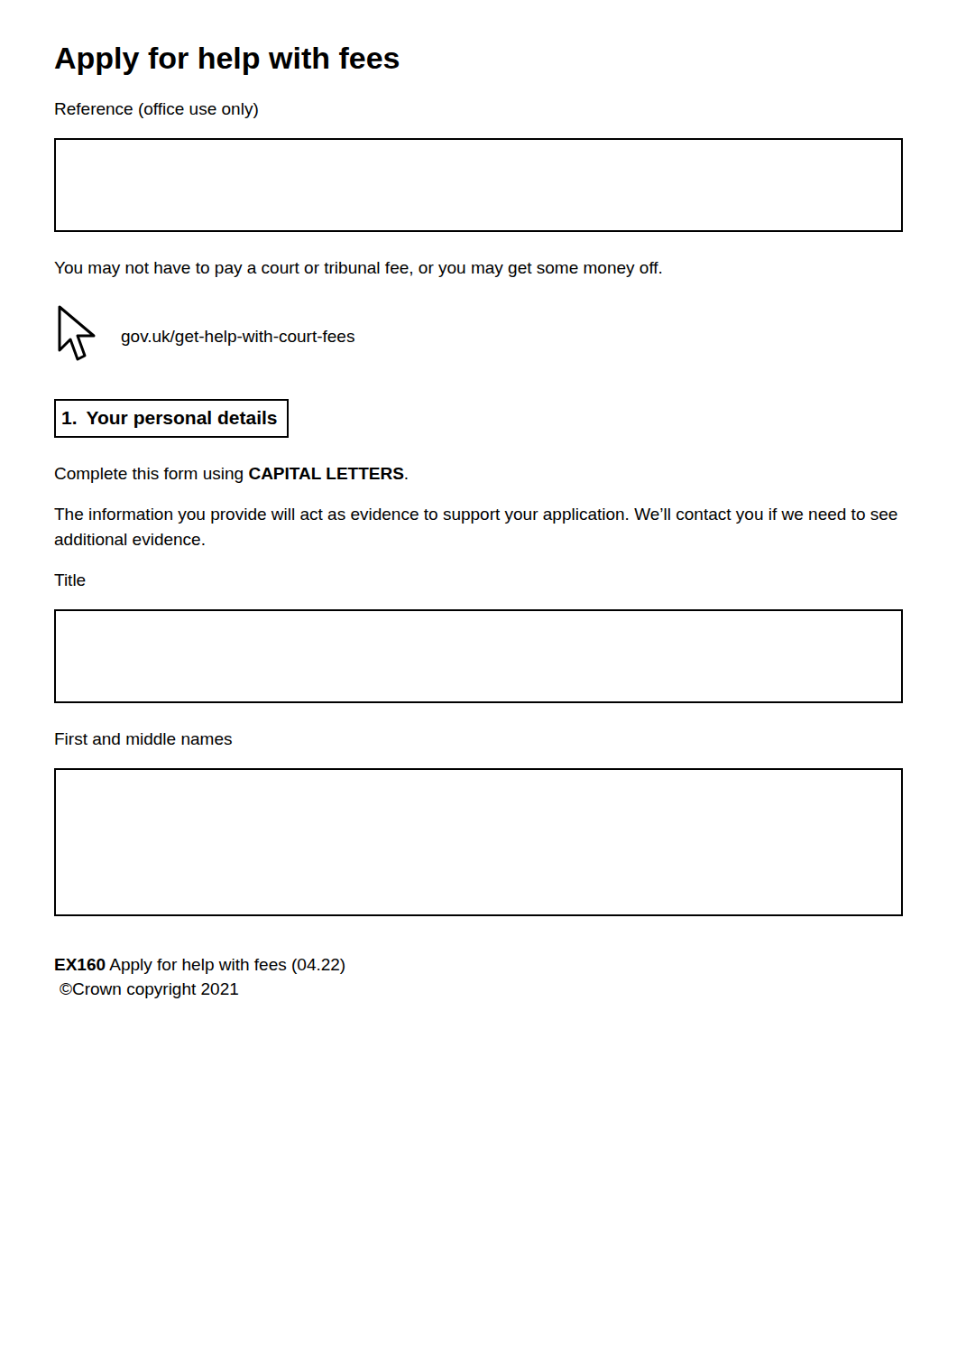Apply for help with fees
Reference (office use only)
You may not have to pay a court or tribunal fee, or you may get some money off.
gov.uk/get-help-with-court-fees
1. Your personal details
Complete this form using CAPITAL LETTERS.
The information you provide will act as evidence to support your application. We’ll contact you if we need to see additional evidence.
Title
First and middle names
EX160 Apply for help with fees (04.22) ©Crown copyright 2021